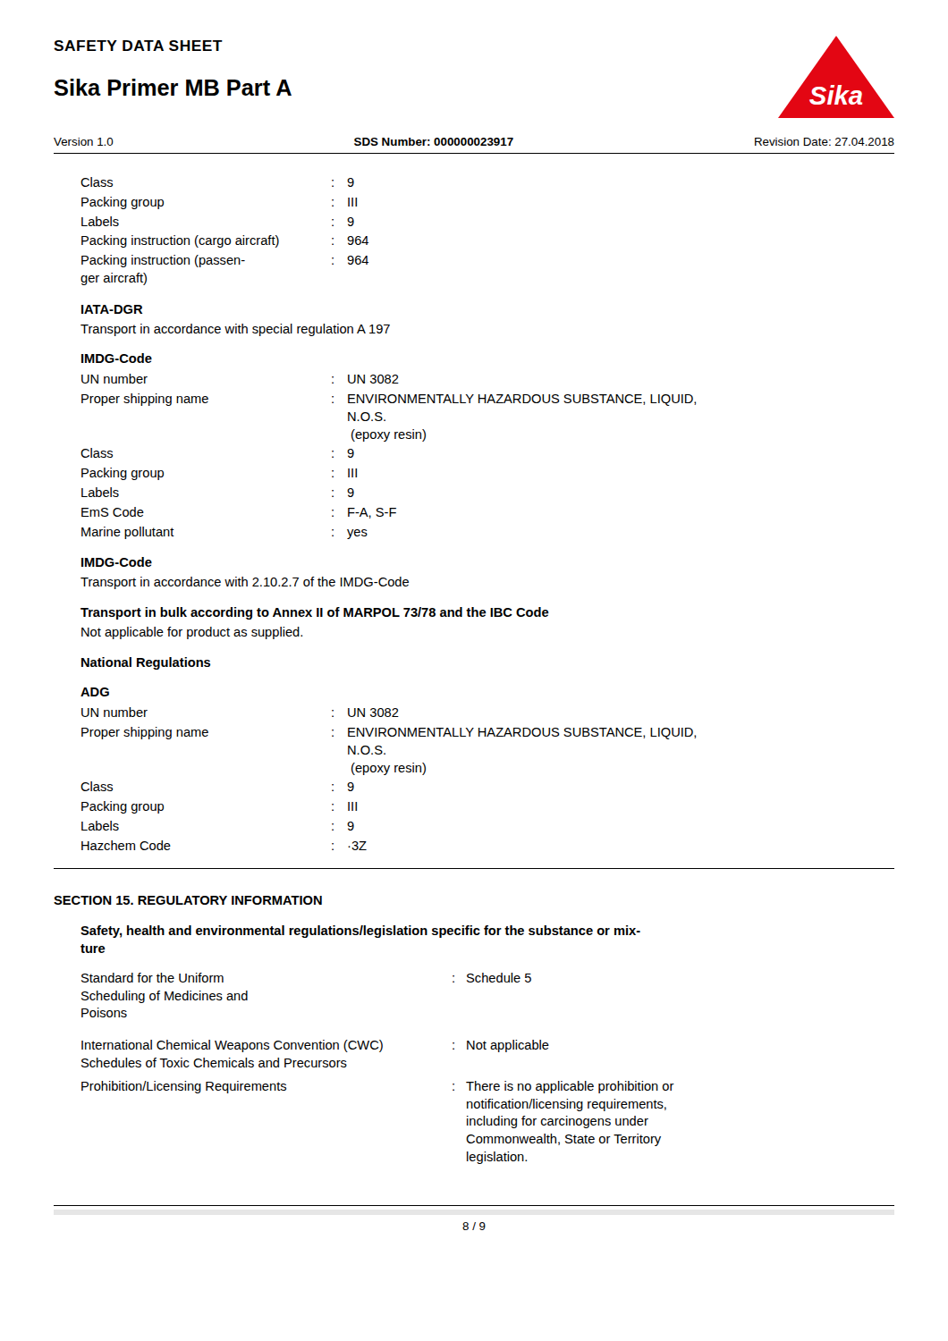SAFETY DATA SHEET
Sika Primer MB Part A
Sika
R
Version 1.0
SDS Number: 000000023917
Revision Date: 27.04.2018
| Class | : | 9 |
| Packing group | : | III |
| Labels | : | 9 |
| Packing instruction (cargo aircraft) | : | 964 |
| Packing instruction (passen- ger aircraft) | : | 964 |
IATA-DGR
Transport in accordance with special regulation A 197
IMDG-Code
| UN number | : | UN 3082 |
| Proper shipping name | : | ENVIRONMENTALLY HAZARDOUS SUBSTANCE, LIQUID, N.O.S. (epoxy resin) |
| Class | : | 9 |
| Packing group | : | III |
| Labels | : | 9 |
| EmS Code | : | F-A, S-F |
| Marine pollutant | : | yes |
IMDG-Code
Transport in accordance with 2.10.2.7 of the IMDG-Code
Transport in bulk according to Annex II of MARPOL 73/78 and the IBC Code
Not applicable for product as supplied.
National Regulations
ADG
| UN number | : | UN 3082 |
| Proper shipping name | : | ENVIRONMENTALLY HAZARDOUS SUBSTANCE, LIQUID, N.O.S. (epoxy resin) |
| Class | : | 9 |
| Packing group | : | III |
| Labels | : | 9 |
| Hazchem Code | : | ·3Z |
SECTION 15. REGULATORY INFORMATION
Safety, health and environmental regulations/legislation specific for the substance or mix-
ture
| Standard for the Uniform Scheduling of Medicines and Poisons | : | Schedule 5 |
| International Chemical Weapons Convention (CWC) Schedules of Toxic Chemicals and Precursors | : | Not applicable |
| Prohibition/Licensing Requirements | : | There is no applicable prohibition or notification/licensing requirements, including for carcinogens under Commonwealth, State or Territory legislation. |
8 / 9